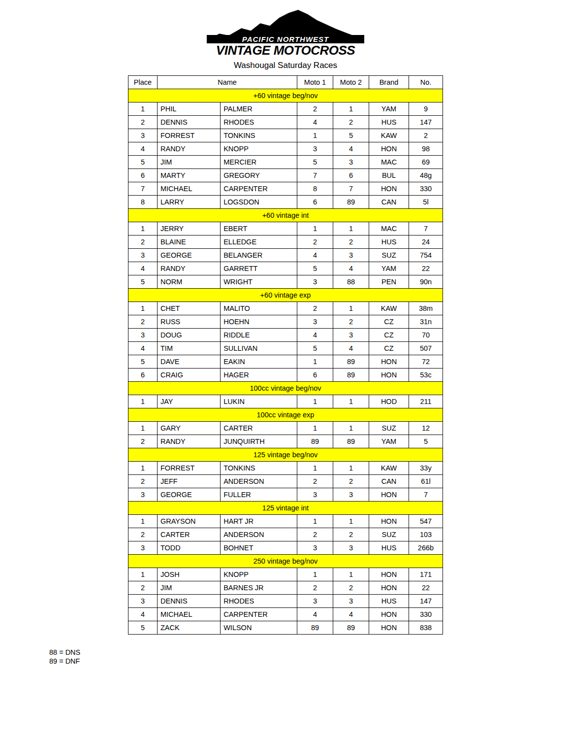PACIFIC NORTHWEST VINTAGE MOTOCROSS
Washougal Saturday Races
| Place | Name | Moto 1 | Moto 2 | Brand | No. |
| --- | --- | --- | --- | --- | --- |
| +60 vintage beg/nov |
| 1 | PHIL | PALMER | 2 | 1 | YAM | 9 |
| 2 | DENNIS | RHODES | 4 | 2 | HUS | 147 |
| 3 | FORREST | TONKINS | 1 | 5 | KAW | 2 |
| 4 | RANDY | KNOPP | 3 | 4 | HON | 98 |
| 5 | JIM | MERCIER | 5 | 3 | MAC | 69 |
| 6 | MARTY | GREGORY | 7 | 6 | BUL | 48g |
| 7 | MICHAEL | CARPENTER | 8 | 7 | HON | 330 |
| 8 | LARRY | LOGSDON | 6 | 89 | CAN | 5l |
| +60 vintage int |
| 1 | JERRY | EBERT | 1 | 1 | MAC | 7 |
| 2 | BLAINE | ELLEDGE | 2 | 2 | HUS | 24 |
| 3 | GEORGE | BELANGER | 4 | 3 | SUZ | 754 |
| 4 | RANDY | GARRETT | 5 | 4 | YAM | 22 |
| 5 | NORM | WRIGHT | 3 | 88 | PEN | 90n |
| +60 vintage exp |
| 1 | CHET | MALITO | 2 | 1 | KAW | 38m |
| 2 | RUSS | HOEHN | 3 | 2 | CZ | 31n |
| 3 | DOUG | RIDDLE | 4 | 3 | CZ | 70 |
| 4 | TIM | SULLIVAN | 5 | 4 | CZ | 507 |
| 5 | DAVE | EAKIN | 1 | 89 | HON | 72 |
| 6 | CRAIG | HAGER | 6 | 89 | HON | 53c |
| 100cc vintage beg/nov |
| 1 | JAY | LUKIN | 1 | 1 | HOD | 211 |
| 100cc vintage exp |
| 1 | GARY | CARTER | 1 | 1 | SUZ | 12 |
| 2 | RANDY | JUNQUIRTH | 89 | 89 | YAM | 5 |
| 125 vintage beg/nov |
| 1 | FORREST | TONKINS | 1 | 1 | KAW | 33y |
| 2 | JEFF | ANDERSON | 2 | 2 | CAN | 61l |
| 3 | GEORGE | FULLER | 3 | 3 | HON | 7 |
| 125 vintage int |
| 1 | GRAYSON | HART JR | 1 | 1 | HON | 547 |
| 2 | CARTER | ANDERSON | 2 | 2 | SUZ | 103 |
| 3 | TODD | BOHNET | 3 | 3 | HUS | 266b |
| 250 vintage beg/nov |
| 1 | JOSH | KNOPP | 1 | 1 | HON | 171 |
| 2 | JIM | BARNES JR | 2 | 2 | HON | 22 |
| 3 | DENNIS | RHODES | 3 | 3 | HUS | 147 |
| 4 | MICHAEL | CARPENTER | 4 | 4 | HON | 330 |
| 5 | ZACK | WILSON | 89 | 89 | HON | 838 |
88 = DNS
89 = DNF